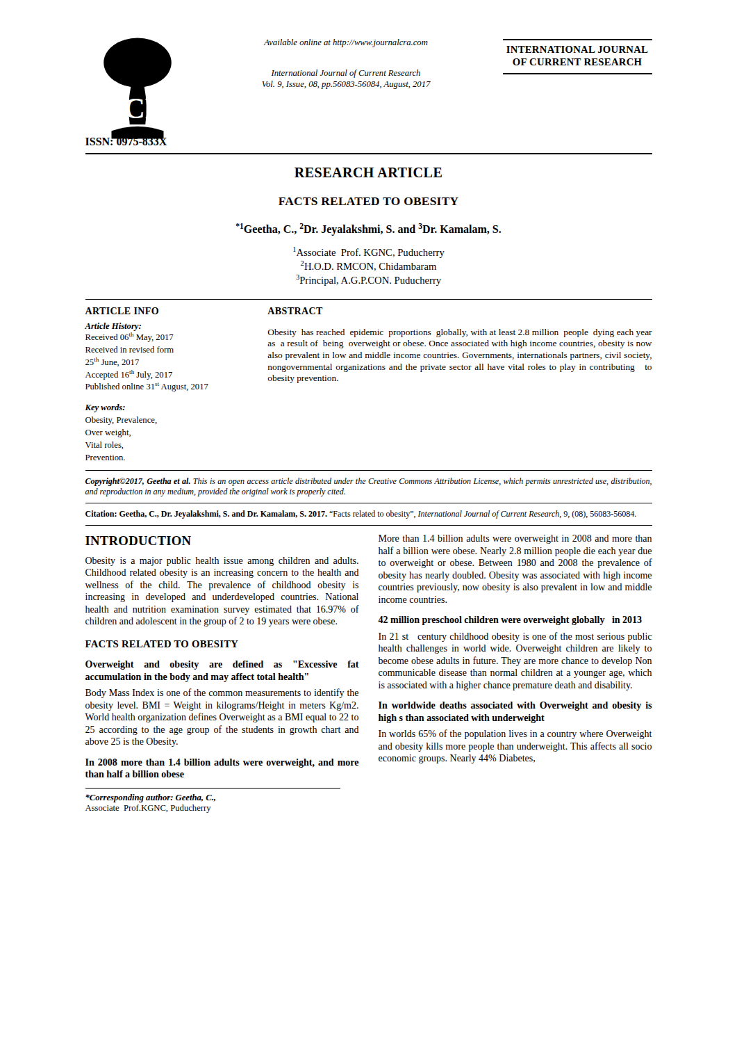Available online at http://www.journalcra.com
International Journal of Current Research
Vol. 9, Issue, 08, pp.56083-56084, August, 2017
INTERNATIONAL JOURNAL
OF CURRENT RESEARCH
ISSN: 0975-833X
RESEARCH ARTICLE
FACTS RELATED TO OBESITY
*1Geetha, C., 2Dr. Jeyalakshmi, S. and 3Dr. Kamalam, S.
1Associate Prof. KGNC, Puducherry
2H.O.D. RMCON, Chidambaram
3Principal, A.G.P.CON. Puducherry
ARTICLE INFO
Article History:
Received 06th May, 2017
Received in revised form
25th June, 2017
Accepted 16th July, 2017
Published online 31st August, 2017
Key words:
Obesity, Prevalence,
Over weight,
Vital roles,
Prevention.
ABSTRACT
Obesity has reached epidemic proportions globally, with at least 2.8 million people dying each year as a result of being overweight or obese. Once associated with high income countries, obesity is now also prevalent in low and middle income countries. Governments, internationals partners, civil society, nongovernmental organizations and the private sector all have vital roles to play in contributing to obesity prevention.
Copyright©2017, Geetha et al. This is an open access article distributed under the Creative Commons Attribution License, which permits unrestricted use, distribution, and reproduction in any medium, provided the original work is properly cited.
Citation: Geetha, C., Dr. Jeyalakshmi, S. and Dr. Kamalam, S. 2017. “Facts related to obesity”, International Journal of Current Research, 9, (08), 56083-56084.
INTRODUCTION
Obesity is a major public health issue among children and adults. Childhood related obesity is an increasing concern to the health and wellness of the child. The prevalence of childhood obesity is increasing in developed and underdeveloped countries. National health and nutrition examination survey estimated that 16.97% of children and adolescent in the group of 2 to 19 years were obese.
FACTS RELATED TO OBESITY
Overweight and obesity are defined as "Excessive fat accumulation in the body and may affect total health"
Body Mass Index is one of the common measurements to identify the obesity level. BMI = Weight in kilograms/Height in meters Kg/m2. World health organization defines Overweight as a BMI equal to 22 to 25 according to the age group of the students in growth chart and above 25 is the Obesity.
In 2008 more than 1.4 billion adults were overweight, and more than half a billion obese
More than 1.4 billion adults were overweight in 2008 and more than half a billion were obese. Nearly 2.8 million people die each year due to overweight or obese. Between 1980 and 2008 the prevalence of obesity has nearly doubled. Obesity was associated with high income countries previously, now obesity is also prevalent in low and middle income countries.
42 million preschool children were overweight globally in 2013
In 21 st century childhood obesity is one of the most serious public health challenges in world wide. Overweight children are likely to become obese adults in future. They are more chance to develop Non communicable disease than normal children at a younger age, which is associated with a higher chance premature death and disability.
In worldwide deaths associated with Overweight and obesity is high s than associated with underweight
In worlds 65% of the population lives in a country where Overweight and obesity kills more people than underweight. This affects all socio economic groups. Nearly 44% Diabetes,
*Corresponding author: Geetha, C.,
Associate Prof.KGNC, Puducherry